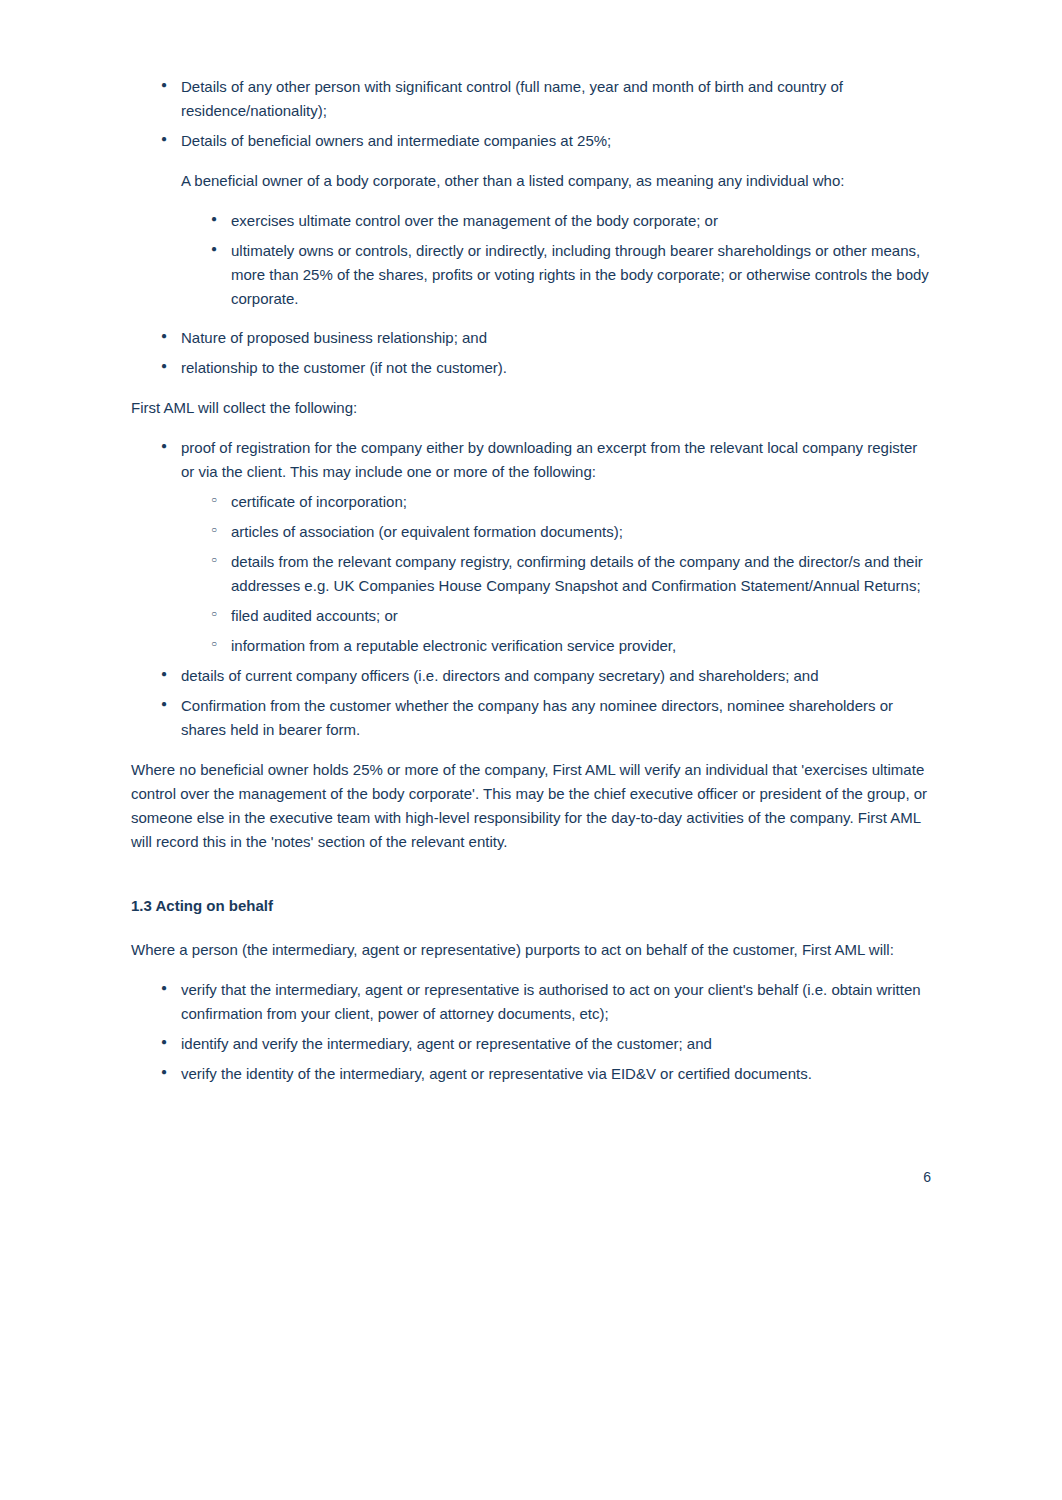Details of any other person with significant control (full name, year and month of birth and country of residence/nationality);
Details of beneficial owners and intermediate companies at 25%;
A beneficial owner of a body corporate, other than a listed company, as meaning any individual who:
exercises ultimate control over the management of the body corporate; or
ultimately owns or controls, directly or indirectly, including through bearer shareholdings or other means, more than 25% of the shares, profits or voting rights in the body corporate; or otherwise controls the body corporate.
Nature of proposed business relationship; and
relationship to the customer (if not the customer).
First AML will collect the following:
proof of registration for the company either by downloading an excerpt from the relevant local company register or via the client. This may include one or more of the following:
certificate of incorporation;
articles of association (or equivalent formation documents);
details from the relevant company registry, confirming details of the company and the director/s and their addresses e.g. UK Companies House Company Snapshot and Confirmation Statement/Annual Returns;
filed audited accounts; or
information from a reputable electronic verification service provider,
details of current company officers (i.e. directors and company secretary) and shareholders; and
Confirmation from the customer whether the company has any nominee directors, nominee shareholders or shares held in bearer form.
Where no beneficial owner holds 25% or more of the company, First AML will verify an individual that 'exercises ultimate control over the management of the body corporate'. This may be the chief executive officer or president of the group, or someone else in the executive team with high-level responsibility for the day-to-day activities of the company. First AML will record this in the 'notes' section of the relevant entity.
1.3 Acting on behalf
Where a person (the intermediary, agent or representative) purports to act on behalf of the customer, First AML will:
verify that the intermediary, agent or representative is authorised to act on your client's behalf (i.e. obtain written confirmation from your client, power of attorney documents, etc);
identify and verify the intermediary, agent or representative of the customer; and
verify the identity of the intermediary, agent or representative via EID&V or certified documents.
6